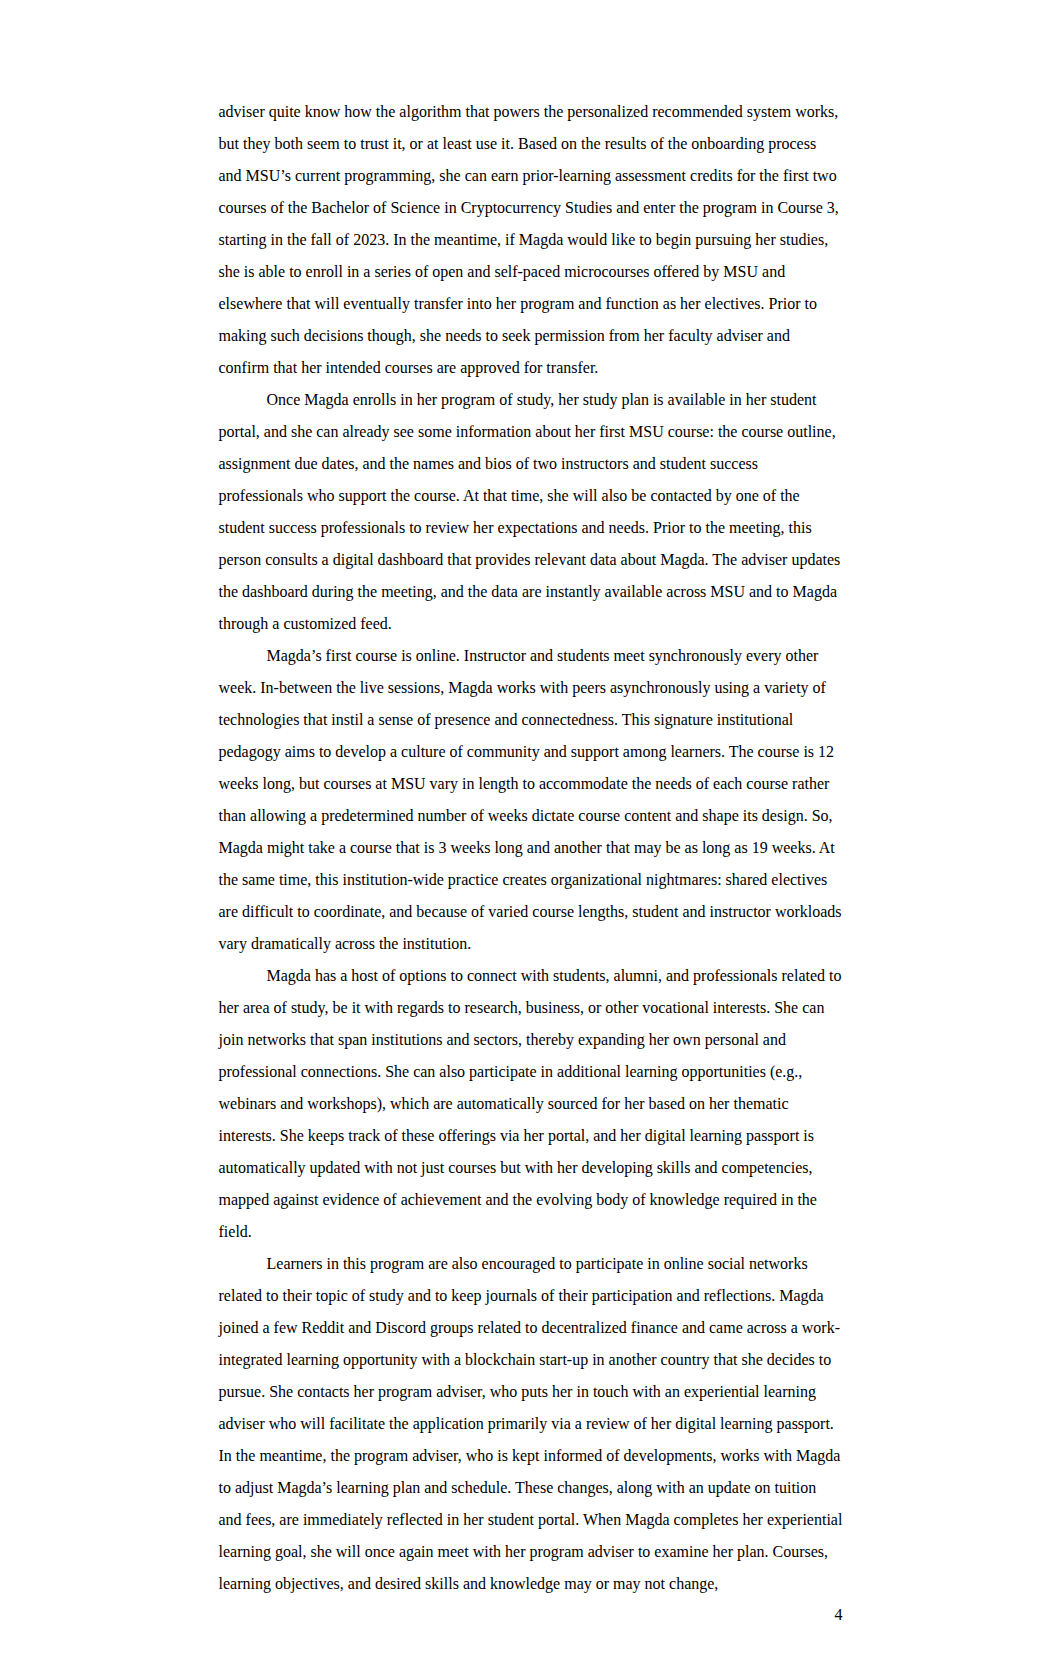adviser quite know how the algorithm that powers the personalized recommended system works, but they both seem to trust it, or at least use it. Based on the results of the onboarding process and MSU’s current programming, she can earn prior-learning assessment credits for the first two courses of the Bachelor of Science in Cryptocurrency Studies and enter the program in Course 3, starting in the fall of 2023. In the meantime, if Magda would like to begin pursuing her studies, she is able to enroll in a series of open and self-paced microcourses offered by MSU and elsewhere that will eventually transfer into her program and function as her electives. Prior to making such decisions though, she needs to seek permission from her faculty adviser and confirm that her intended courses are approved for transfer.
Once Magda enrolls in her program of study, her study plan is available in her student portal, and she can already see some information about her first MSU course: the course outline, assignment due dates, and the names and bios of two instructors and student success professionals who support the course. At that time, she will also be contacted by one of the student success professionals to review her expectations and needs. Prior to the meeting, this person consults a digital dashboard that provides relevant data about Magda. The adviser updates the dashboard during the meeting, and the data are instantly available across MSU and to Magda through a customized feed.
Magda’s first course is online. Instructor and students meet synchronously every other week. In-between the live sessions, Magda works with peers asynchronously using a variety of technologies that instil a sense of presence and connectedness. This signature institutional pedagogy aims to develop a culture of community and support among learners. The course is 12 weeks long, but courses at MSU vary in length to accommodate the needs of each course rather than allowing a predetermined number of weeks dictate course content and shape its design. So, Magda might take a course that is 3 weeks long and another that may be as long as 19 weeks. At the same time, this institution-wide practice creates organizational nightmares: shared electives are difficult to coordinate, and because of varied course lengths, student and instructor workloads vary dramatically across the institution.
Magda has a host of options to connect with students, alumni, and professionals related to her area of study, be it with regards to research, business, or other vocational interests. She can join networks that span institutions and sectors, thereby expanding her own personal and professional connections. She can also participate in additional learning opportunities (e.g., webinars and workshops), which are automatically sourced for her based on her thematic interests. She keeps track of these offerings via her portal, and her digital learning passport is automatically updated with not just courses but with her developing skills and competencies, mapped against evidence of achievement and the evolving body of knowledge required in the field.
Learners in this program are also encouraged to participate in online social networks related to their topic of study and to keep journals of their participation and reflections. Magda joined a few Reddit and Discord groups related to decentralized finance and came across a work-integrated learning opportunity with a blockchain start-up in another country that she decides to pursue. She contacts her program adviser, who puts her in touch with an experiential learning adviser who will facilitate the application primarily via a review of her digital learning passport. In the meantime, the program adviser, who is kept informed of developments, works with Magda to adjust Magda’s learning plan and schedule. These changes, along with an update on tuition and fees, are immediately reflected in her student portal. When Magda completes her experiential learning goal, she will once again meet with her program adviser to examine her plan. Courses, learning objectives, and desired skills and knowledge may or may not change,
4